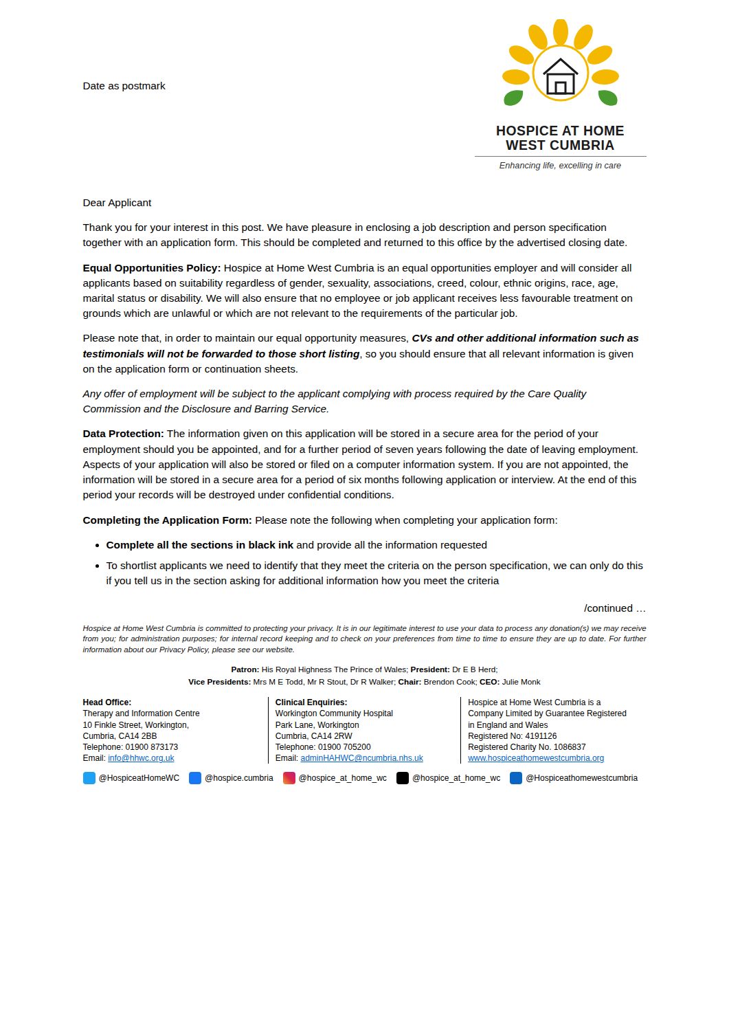Date as postmark
HOSPICE AT HOME
WEST CUMBRIA
Enhancing life, excelling in care
Dear Applicant
Thank you for your interest in this post. We have pleasure in enclosing a job description and person specification together with an application form. This should be completed and returned to this office by the advertised closing date.
Equal Opportunities Policy: Hospice at Home West Cumbria is an equal opportunities employer and will consider all applicants based on suitability regardless of gender, sexuality, associations, creed, colour, ethnic origins, race, age, marital status or disability. We will also ensure that no employee or job applicant receives less favourable treatment on grounds which are unlawful or which are not relevant to the requirements of the particular job.
Please note that, in order to maintain our equal opportunity measures, CVs and other additional information such as testimonials will not be forwarded to those short listing, so you should ensure that all relevant information is given on the application form or continuation sheets.
Any offer of employment will be subject to the applicant complying with process required by the Care Quality Commission and the Disclosure and Barring Service.
Data Protection: The information given on this application will be stored in a secure area for the period of your employment should you be appointed, and for a further period of seven years following the date of leaving employment. Aspects of your application will also be stored or filed on a computer information system. If you are not appointed, the information will be stored in a secure area for a period of six months following application or interview. At the end of this period your records will be destroyed under confidential conditions.
Completing the Application Form: Please note the following when completing your application form:
Complete all the sections in black ink and provide all the information requested
To shortlist applicants we need to identify that they meet the criteria on the person specification, we can only do this if you tell us in the section asking for additional information how you meet the criteria
/continued …
Hospice at Home West Cumbria is committed to protecting your privacy. It is in our legitimate interest to use your data to process any donation(s) we may receive from you; for administration purposes; for internal record keeping and to check on your preferences from time to time to ensure they are up to date. For further information about our Privacy Policy, please see our website.
Patron: His Royal Highness The Prince of Wales; President: Dr E B Herd;
Vice Presidents: Mrs M E Todd, Mr R Stout, Dr R Walker; Chair: Brendon Cook; CEO: Julie Monk
Head Office:
Therapy and Information Centre
10 Finkle Street, Workington,
Cumbria, CA14 2BB
Telephone: 01900 873173
Email: info@hhwc.org.uk
Clinical Enquiries:
Workington Community Hospital
Park Lane, Workington
Cumbria, CA14 2RW
Telephone: 01900 705200
Email: adminHAHWC@ncumbria.nhs.uk
Hospice at Home West Cumbria is a
Company Limited by Guarantee Registered
in England and Wales
Registered No: 4191126
Registered Charity No. 1086837
www.hospiceathomewestcumbria.org
@HospiceatHomeWC @hospice.cumbria @hospice_at_home_wc @hospice_at_home_wc @Hospiceathomewestcumbria